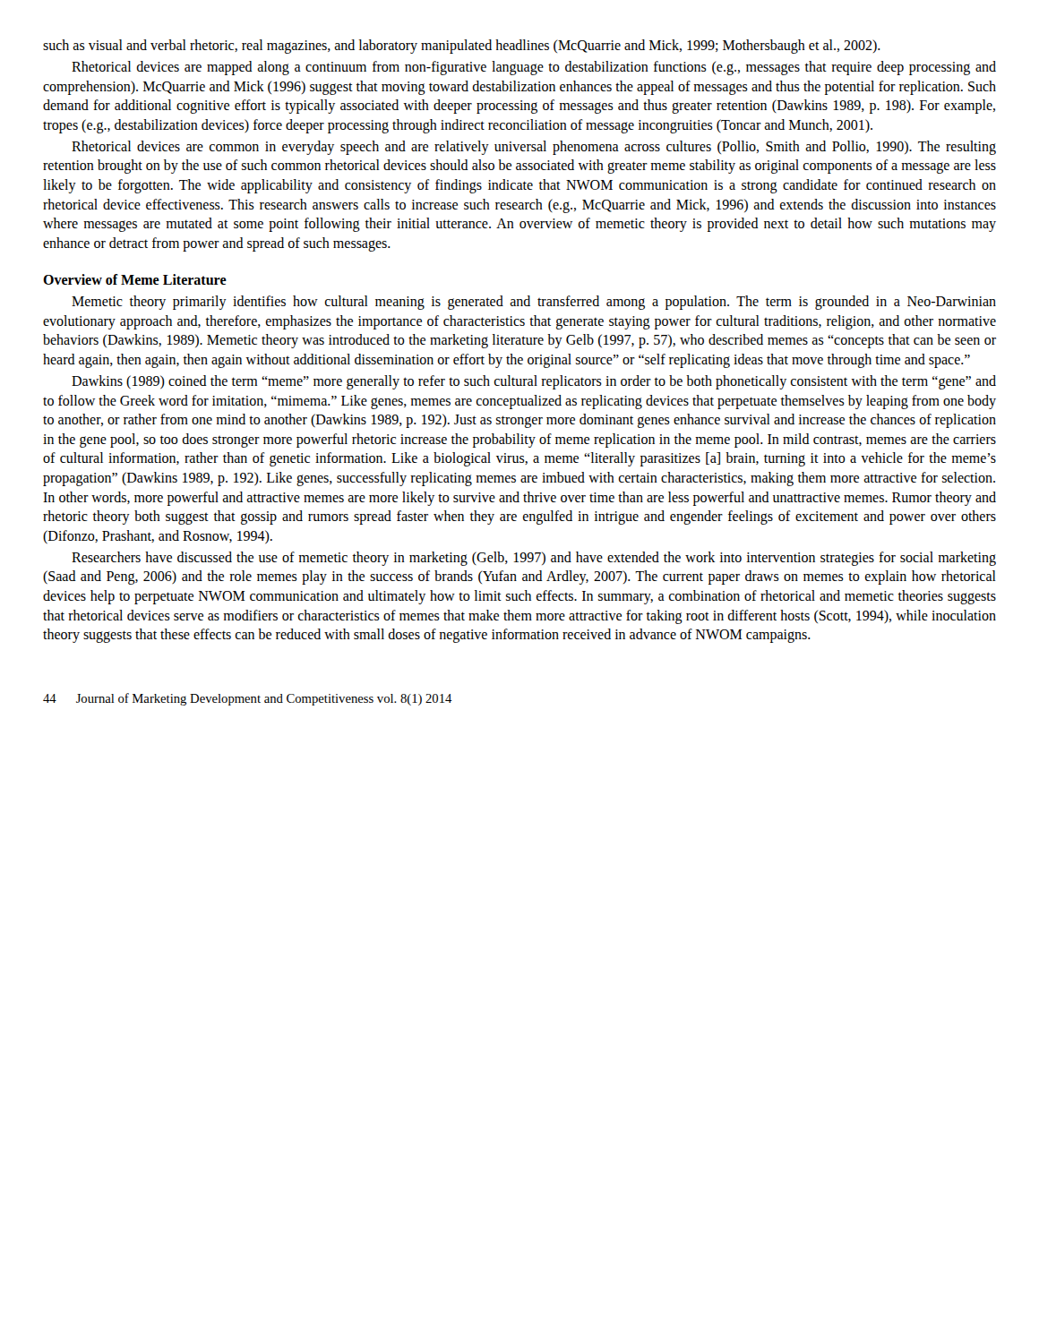such as visual and verbal rhetoric, real magazines, and laboratory manipulated headlines (McQuarrie and Mick, 1999; Mothersbaugh et al., 2002).
Rhetorical devices are mapped along a continuum from non-figurative language to destabilization functions (e.g., messages that require deep processing and comprehension). McQuarrie and Mick (1996) suggest that moving toward destabilization enhances the appeal of messages and thus the potential for replication. Such demand for additional cognitive effort is typically associated with deeper processing of messages and thus greater retention (Dawkins 1989, p. 198). For example, tropes (e.g., destabilization devices) force deeper processing through indirect reconciliation of message incongruities (Toncar and Munch, 2001).
Rhetorical devices are common in everyday speech and are relatively universal phenomena across cultures (Pollio, Smith and Pollio, 1990). The resulting retention brought on by the use of such common rhetorical devices should also be associated with greater meme stability as original components of a message are less likely to be forgotten. The wide applicability and consistency of findings indicate that NWOM communication is a strong candidate for continued research on rhetorical device effectiveness. This research answers calls to increase such research (e.g., McQuarrie and Mick, 1996) and extends the discussion into instances where messages are mutated at some point following their initial utterance. An overview of memetic theory is provided next to detail how such mutations may enhance or detract from power and spread of such messages.
Overview of Meme Literature
Memetic theory primarily identifies how cultural meaning is generated and transferred among a population. The term is grounded in a Neo-Darwinian evolutionary approach and, therefore, emphasizes the importance of characteristics that generate staying power for cultural traditions, religion, and other normative behaviors (Dawkins, 1989). Memetic theory was introduced to the marketing literature by Gelb (1997, p. 57), who described memes as “concepts that can be seen or heard again, then again, then again without additional dissemination or effort by the original source” or “self replicating ideas that move through time and space.”
Dawkins (1989) coined the term “meme” more generally to refer to such cultural replicators in order to be both phonetically consistent with the term “gene” and to follow the Greek word for imitation, “mimema.” Like genes, memes are conceptualized as replicating devices that perpetuate themselves by leaping from one body to another, or rather from one mind to another (Dawkins 1989, p. 192). Just as stronger more dominant genes enhance survival and increase the chances of replication in the gene pool, so too does stronger more powerful rhetoric increase the probability of meme replication in the meme pool. In mild contrast, memes are the carriers of cultural information, rather than of genetic information. Like a biological virus, a meme “literally parasitizes [a] brain, turning it into a vehicle for the meme’s propagation” (Dawkins 1989, p. 192). Like genes, successfully replicating memes are imbued with certain characteristics, making them more attractive for selection. In other words, more powerful and attractive memes are more likely to survive and thrive over time than are less powerful and unattractive memes. Rumor theory and rhetoric theory both suggest that gossip and rumors spread faster when they are engulfed in intrigue and engender feelings of excitement and power over others (Difonzo, Prashant, and Rosnow, 1994).
Researchers have discussed the use of memetic theory in marketing (Gelb, 1997) and have extended the work into intervention strategies for social marketing (Saad and Peng, 2006) and the role memes play in the success of brands (Yufan and Ardley, 2007). The current paper draws on memes to explain how rhetorical devices help to perpetuate NWOM communication and ultimately how to limit such effects. In summary, a combination of rhetorical and memetic theories suggests that rhetorical devices serve as modifiers or characteristics of memes that make them more attractive for taking root in different hosts (Scott, 1994), while inoculation theory suggests that these effects can be reduced with small doses of negative information received in advance of NWOM campaigns.
44 Journal of Marketing Development and Competitiveness vol. 8(1) 2014